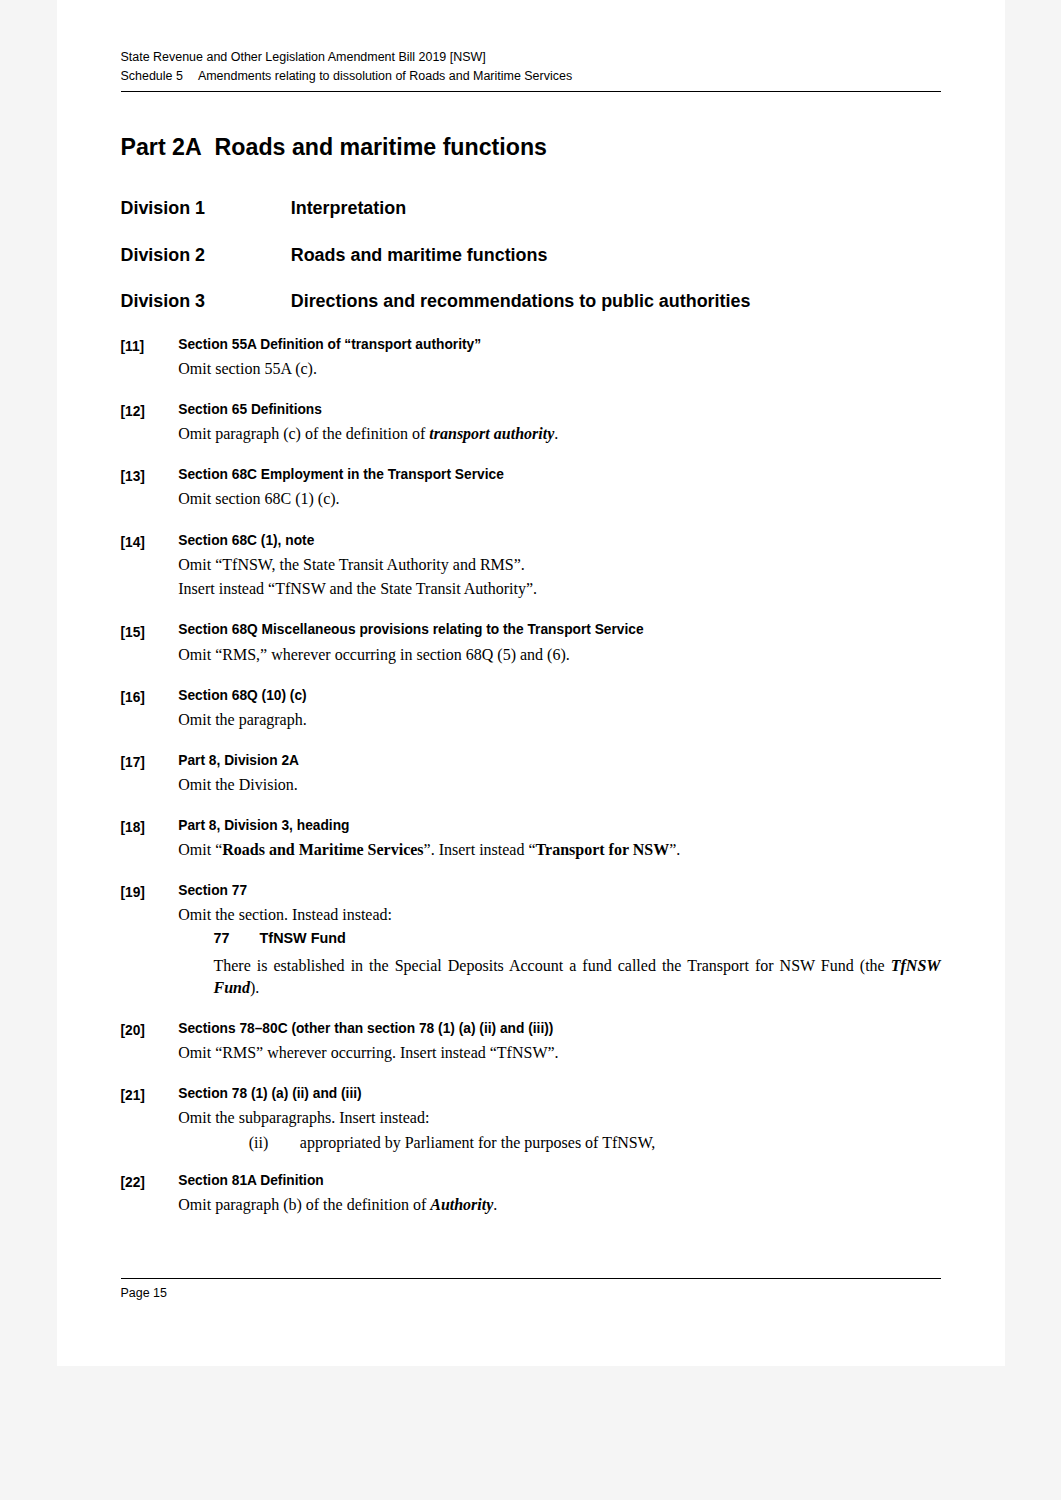State Revenue and Other Legislation Amendment Bill 2019 [NSW]
Schedule 5 Amendments relating to dissolution of Roads and Maritime Services
Part 2A Roads and maritime functions
Division 1 Interpretation
Division 2 Roads and maritime functions
Division 3 Directions and recommendations to public authorities
[11]
Section 55A Definition of “transport authority”
Omit section 55A (c).
[12]
Section 65 Definitions
Omit paragraph (c) of the definition of transport authority.
[13]
Section 68C Employment in the Transport Service
Omit section 68C (1) (c).
[14]
Section 68C (1), note
Omit “TfNSW, the State Transit Authority and RMS”.
Insert instead “TfNSW and the State Transit Authority”.
[15]
Section 68Q Miscellaneous provisions relating to the Transport Service
Omit “RMS,” wherever occurring in section 68Q (5) and (6).
[16]
Section 68Q (10) (c)
Omit the paragraph.
[17]
Part 8, Division 2A
Omit the Division.
[18]
Part 8, Division 3, heading
Omit “Roads and Maritime Services”. Insert instead “Transport for NSW”.
[19]
Section 77
Omit the section. Instead instead:
77 TfNSW Fund
There is established in the Special Deposits Account a fund called the Transport for NSW Fund (the TfNSW Fund).
[20]
Sections 78–80C (other than section 78 (1) (a) (ii) and (iii))
Omit “RMS” wherever occurring. Insert instead “TfNSW”.
[21]
Section 78 (1) (a) (ii) and (iii)
Omit the subparagraphs. Insert instead:
(ii) appropriated by Parliament for the purposes of TfNSW,
[22]
Section 81A Definition
Omit paragraph (b) of the definition of Authority.
Page 15